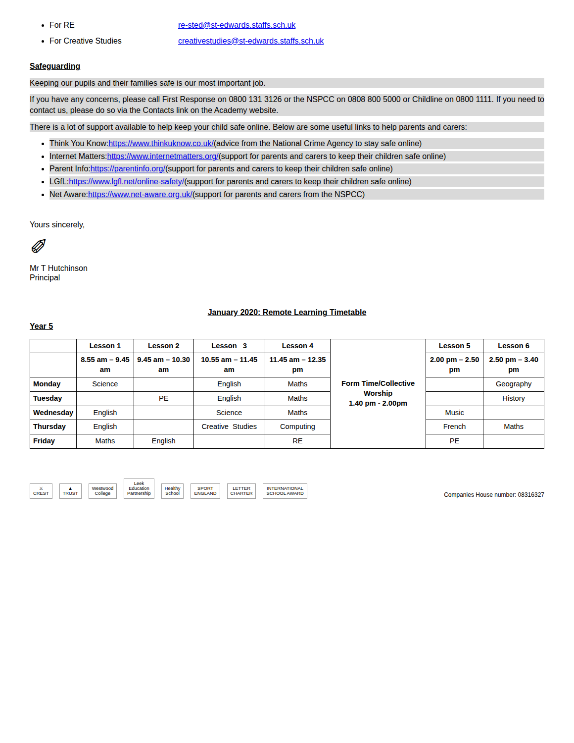For RE re-sted@st-edwards.staffs.sch.uk
For Creative Studies creativestudies@st-edwards.staffs.sch.uk
Safeguarding
Keeping our pupils and their families safe is our most important job.
If you have any concerns, please call First Response on 0800 131 3126 or the NSPCC on 0808 800 5000 or Childline on 0800 1111. If you need to contact us, please do so via the Contacts link on the Academy website.
There is a lot of support available to help keep your child safe online. Below are some useful links to help parents and carers:
Think You Know:https://www.thinkuknow.co.uk/(advice from the National Crime Agency to stay safe online)
Internet Matters:https://www.internetmatters.org/(support for parents and carers to keep their children safe online)
Parent Info:https://parentinfo.org/(support for parents and carers to keep their children safe online)
LGfL:https://www.lgfl.net/online-safety/(support for parents and carers to keep their children safe online)
Net Aware:https://www.net-aware.org.uk/(support for parents and carers from the NSPCC)
Yours sincerely,
✐
Mr T Hutchinson
Principal
January 2020: Remote Learning Timetable
Year 5
| | Lesson 1 | Lesson 2 | Lesson 3 | Lesson 4 | Form Time/Collective Worship 1.40 pm - 2.00pm | Lesson 5 | Lesson 6 |
| | 8.55 am – 9.45 am | 9.45 am – 10.30 am | 10.55 am – 11.45 am | 11.45 am – 12.35 pm | 2.00 pm – 2.50 pm | 2.50 pm – 3.40 pm |
| Monday | Science | | English | Maths | | Geography |
| Tuesday | | PE | English | Maths | | History |
| Wednesday | English | | Science | Maths | Music | |
| Thursday | English | | Creative Studies | Computing | French | Maths |
| Friday | Maths | English | | RE | PE | |
⚔
CREST
▲
TRUST
Westwood
College
Leek
Education
Partnership
Healthy
School
SPORT
ENGLAND
LETTER
CHARTER
INTERNATIONAL
SCHOOL AWARD
Companies House number: 08316327